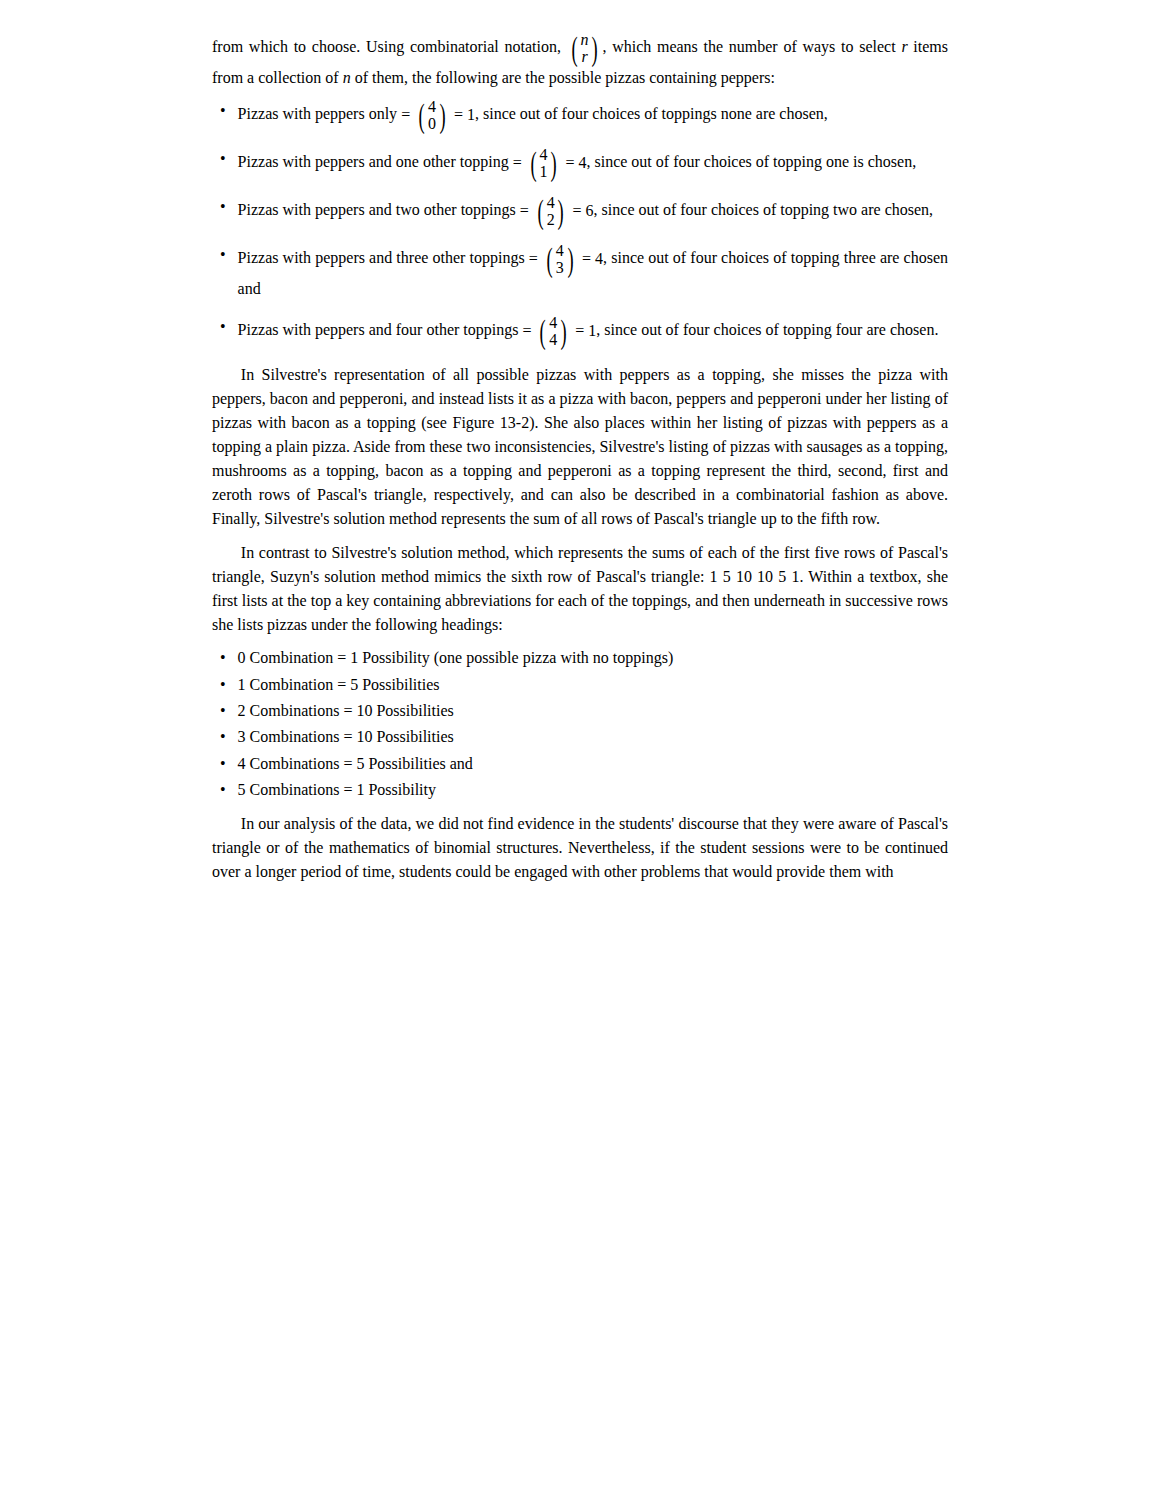from which to choose. Using combinatorial notation, (nr), which means the number of ways to select r items from a collection of n of them, the following are the possible pizzas containing peppers:
Pizzas with peppers only = (40) = 1, since out of four choices of toppings none are chosen,
Pizzas with peppers and one other topping = (41) = 4, since out of four choices of topping one is chosen,
Pizzas with peppers and two other toppings = (42) = 6, since out of four choices of topping two are chosen,
Pizzas with peppers and three other toppings = (43) = 4, since out of four choices of topping three are chosen and
Pizzas with peppers and four other toppings = (44) = 1, since out of four choices of topping four are chosen.
In Silvestre's representation of all possible pizzas with peppers as a topping, she misses the pizza with peppers, bacon and pepperoni, and instead lists it as a pizza with bacon, peppers and pepperoni under her listing of pizzas with bacon as a topping (see Figure 13-2). She also places within her listing of pizzas with peppers as a topping a plain pizza. Aside from these two inconsistencies, Silvestre's listing of pizzas with sausages as a topping, mushrooms as a topping, bacon as a topping and pepperoni as a topping represent the third, second, first and zeroth rows of Pascal's triangle, respectively, and can also be described in a combinatorial fashion as above. Finally, Silvestre's solution method represents the sum of all rows of Pascal's triangle up to the fifth row.
In contrast to Silvestre's solution method, which represents the sums of each of the first five rows of Pascal's triangle, Suzyn's solution method mimics the sixth row of Pascal's triangle: 1 5 10 10 5 1. Within a textbox, she first lists at the top a key containing abbreviations for each of the toppings, and then underneath in successive rows she lists pizzas under the following headings:
0 Combination = 1 Possibility (one possible pizza with no toppings)
1 Combination = 5 Possibilities
2 Combinations = 10 Possibilities
3 Combinations = 10 Possibilities
4 Combinations = 5 Possibilities and
5 Combinations = 1 Possibility
In our analysis of the data, we did not find evidence in the students' discourse that they were aware of Pascal's triangle or of the mathematics of binomial structures. Nevertheless, if the student sessions were to be continued over a longer period of time, students could be engaged with other problems that would provide them with